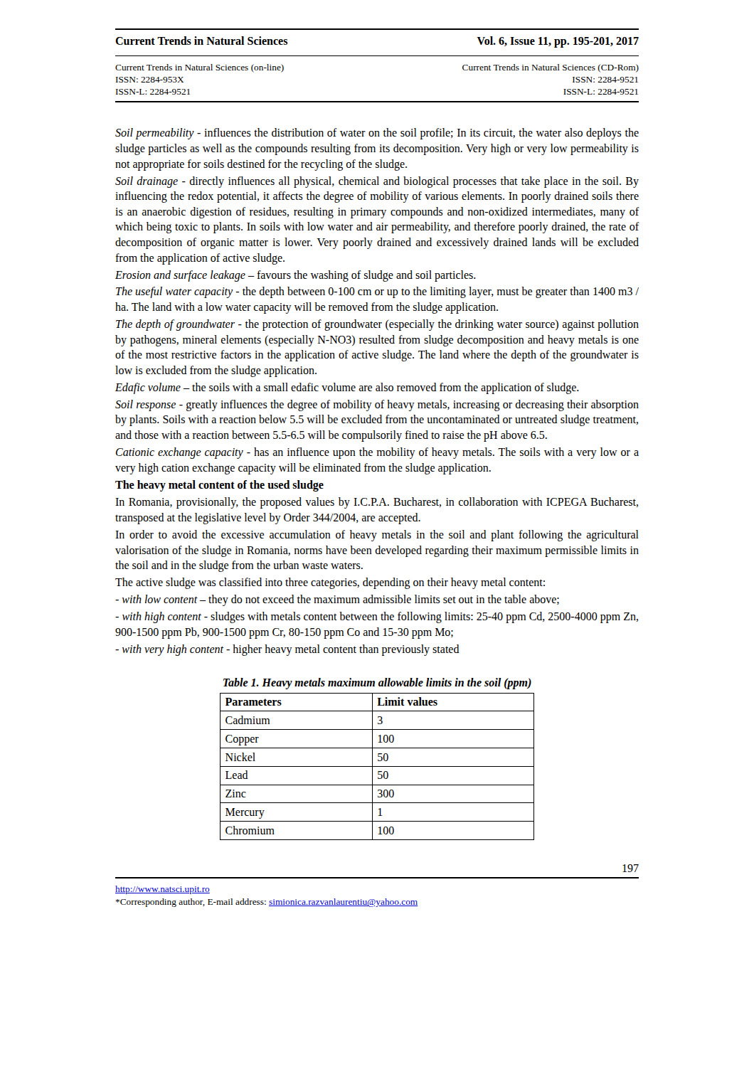Current Trends in Natural Sciences Vol. 6, Issue 11, pp. 195-201, 2017
Current Trends in Natural Sciences (on-line)
ISSN: 2284-953X
ISSN-L: 2284-9521 Current Trends in Natural Sciences (CD-Rom)
ISSN: 2284-9521
ISSN-L: 2284-9521
Soil permeability - influences the distribution of water on the soil profile; In its circuit, the water also deploys the sludge particles as well as the compounds resulting from its decomposition. Very high or very low permeability is not appropriate for soils destined for the recycling of the sludge.
Soil drainage - directly influences all physical, chemical and biological processes that take place in the soil. By influencing the redox potential, it affects the degree of mobility of various elements. In poorly drained soils there is an anaerobic digestion of residues, resulting in primary compounds and non-oxidized intermediates, many of which being toxic to plants. In soils with low water and air permeability, and therefore poorly drained, the rate of decomposition of organic matter is lower. Very poorly drained and excessively drained lands will be excluded from the application of active sludge.
Erosion and surface leakage – favours the washing of sludge and soil particles.
The useful water capacity - the depth between 0-100 cm or up to the limiting layer, must be greater than 1400 m3 / ha. The land with a low water capacity will be removed from the sludge application.
The depth of groundwater - the protection of groundwater (especially the drinking water source) against pollution by pathogens, mineral elements (especially N-NO3) resulted from sludge decomposition and heavy metals is one of the most restrictive factors in the application of active sludge. The land where the depth of the groundwater is low is excluded from the sludge application.
Edafic volume – the soils with a small edafic volume are also removed from the application of sludge.
Soil response - greatly influences the degree of mobility of heavy metals, increasing or decreasing their absorption by plants. Soils with a reaction below 5.5 will be excluded from the uncontaminated or untreated sludge treatment, and those with a reaction between 5.5-6.5 will be compulsorily fined to raise the pH above 6.5.
Cationic exchange capacity - has an influence upon the mobility of heavy metals. The soils with a very low or a very high cation exchange capacity will be eliminated from the sludge application.
The heavy metal content of the used sludge
In Romania, provisionally, the proposed values by I.C.P.A. Bucharest, in collaboration with ICPEGA Bucharest, transposed at the legislative level by Order 344/2004, are accepted.
In order to avoid the excessive accumulation of heavy metals in the soil and plant following the agricultural valorisation of the sludge in Romania, norms have been developed regarding their maximum permissible limits in the soil and in the sludge from the urban waste waters.
The active sludge was classified into three categories, depending on their heavy metal content:
- with low content – they do not exceed the maximum admissible limits set out in the table above;
- with high content - sludges with metals content between the following limits: 25-40 ppm Cd, 2500-4000 ppm Zn, 900-1500 ppm Pb, 900-1500 ppm Cr, 80-150 ppm Co and 15-30 ppm Mo;
- with very high content - higher heavy metal content than previously stated
Table 1. Heavy metals maximum allowable limits in the soil (ppm)
| Parameters | Limit values |
| --- | --- |
| Cadmium | 3 |
| Copper | 100 |
| Nickel | 50 |
| Lead | 50 |
| Zinc | 300 |
| Mercury | 1 |
| Chromium | 100 |
197
http://www.natsci.upit.ro
*Corresponding author, E-mail address: simionica.razvanlaurentiu@yahoo.com